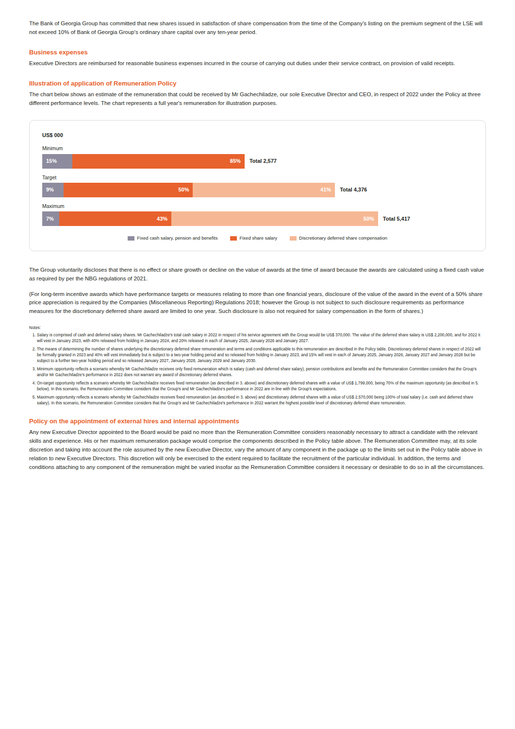The Bank of Georgia Group has committed that new shares issued in satisfaction of share compensation from the time of the Company's listing on the premium segment of the LSE will not exceed 10% of Bank of Georgia Group's ordinary share capital over any ten-year period.
Business expenses
Executive Directors are reimbursed for reasonable business expenses incurred in the course of carrying out duties under their service contract, on provision of valid receipts.
Illustration of application of Remuneration Policy
The chart below shows an estimate of the remuneration that could be received by Mr Gachechiladze, our sole Executive Director and CEO, in respect of 2022 under the Policy at three different performance levels. The chart represents a full year's remuneration for illustration purposes.
US$ 000
Minimum
15%
85%
Total 2,577
Target
9%
50%
41%
Total 4,376
Maximum
7%
43%
50%
Total 5,417
Fixed cash salary, pension and benefits
Fixed share salary
Discretionary deferred share compensation
The Group voluntarily discloses that there is no effect or share growth or decline on the value of awards at the time of award because the awards are calculated using a fixed cash value as required by per the NBG regulations of 2021.
(For long-term incentive awards which have performance targets or measures relating to more than one financial years, disclosure of the value of the award in the event of a 50% share price appreciation is required by the Companies (Miscellaneous Reporting) Regulations 2018; however the Group is not subject to such disclosure requirements as performance measures for the discretionary deferred share award are limited to one year. Such disclosure is also not required for salary compensation in the form of shares.)
Notes:
Salary is comprised of cash and deferred salary shares. Mr Gachechiladze's total cash salary in 2022 in respect of his service agreement with the Group would be US$ 370,000. The value of the deferred share salary is US$ 2,200,000, and for 2022 it will vest in January 2023, with 40% released from holding in January 2024, and 20% released in each of January 2025, January 2026 and January 2027.
The means of determining the number of shares underlying the discretionary deferred share remuneration and terms and conditions applicable to this remuneration are described in the Policy table. Discretionary deferred shares in respect of 2022 will be formally granted in 2023 and 40% will vest immediately but is subject to a two-year holding period and so released from holding in January 2023, and 15% will vest in each of January 2025, January 2026, January 2027 and January 2028 but be subject to a further two-year holding period and so released January 2027, January 2028, January 2029 and January 2030.
Minimum opportunity reflects a scenario whereby Mr Gachechiladze receives only fixed remuneration which is salary (cash and deferred share salary), pension contributions and benefits and the Remuneration Committee considers that the Group's and/or Mr Gachechiladze's performance in 2022 does not warrant any award of discretionary deferred shares.
On-target opportunity reflects a scenario whereby Mr Gachechiladze receives fixed remuneration (as described in 3. above) and discretionary deferred shares with a value of US$ 1,799,000, being 70% of the maximum opportunity (as described in 5. below). In this scenario, the Remuneration Committee considers that the Group's and Mr Gachechiladze's performance in 2022 are in line with the Group's expectations.
Maximum opportunity reflects a scenario whereby Mr Gachechiladze receives fixed remuneration (as described in 3. above) and discretionary deferred shares with a value of US$ 2,570,000 being 100% of total salary (i.e. cash and deferred share salary). In this scenario, the Remuneration Committee considers that the Group's and Mr Gachechiladze's performance in 2022 warrant the highest possible level of discretionary deferred share remuneration.
Policy on the appointment of external hires and internal appointments
Any new Executive Director appointed to the Board would be paid no more than the Remuneration Committee considers reasonably necessary to attract a candidate with the relevant skills and experience. His or her maximum remuneration package would comprise the components described in the Policy table above. The Remuneration Committee may, at its sole discretion and taking into account the role assumed by the new Executive Director, vary the amount of any component in the package up to the limits set out in the Policy table above in relation to new Executive Directors. This discretion will only be exercised to the extent required to facilitate the recruitment of the particular individual. In addition, the terms and conditions attaching to any component of the remuneration might be varied insofar as the Remuneration Committee considers it necessary or desirable to do so in all the circumstances.